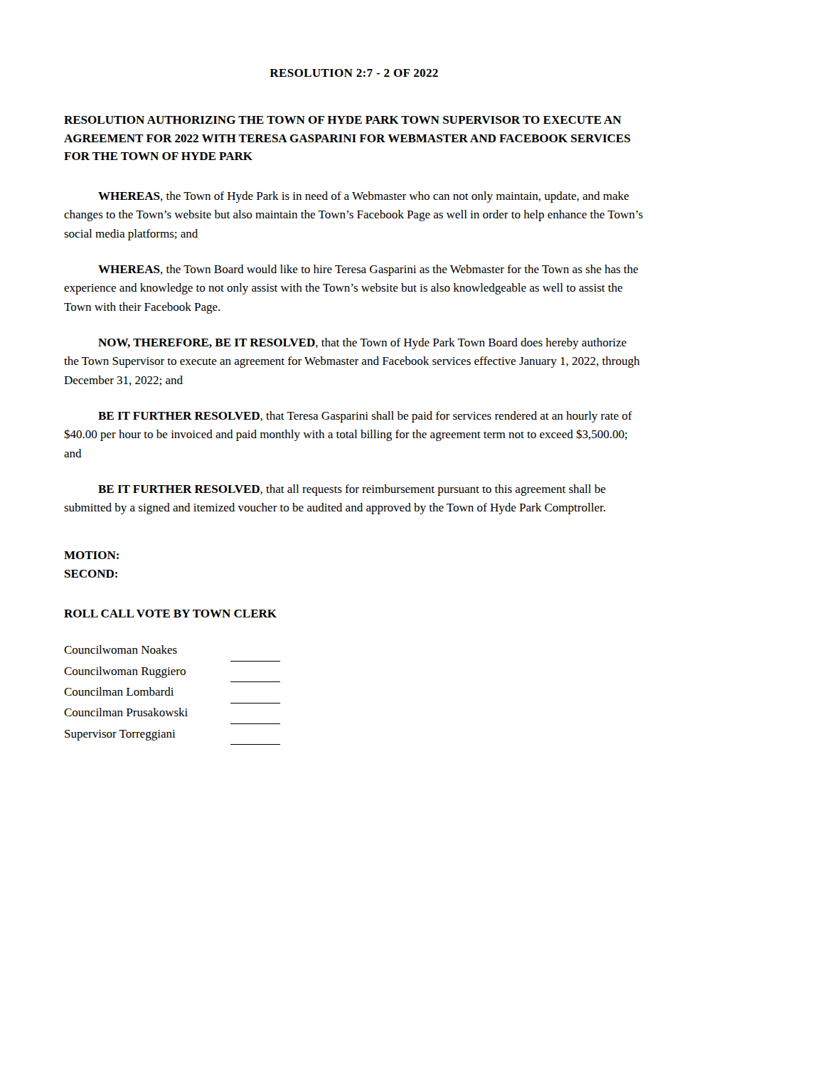RESOLUTION 2:7 - 2 OF 2022
RESOLUTION AUTHORIZING THE TOWN OF HYDE PARK TOWN SUPERVISOR TO EXECUTE AN AGREEMENT FOR 2022 WITH TERESA GASPARINI FOR WEBMASTER AND FACEBOOK SERVICES FOR THE TOWN OF HYDE PARK
WHEREAS, the Town of Hyde Park is in need of a Webmaster who can not only maintain, update, and make changes to the Town’s website but also maintain the Town’s Facebook Page as well in order to help enhance the Town’s social media platforms; and
WHEREAS, the Town Board would like to hire Teresa Gasparini as the Webmaster for the Town as she has the experience and knowledge to not only assist with the Town’s website but is also knowledgeable as well to assist the Town with their Facebook Page.
NOW, THEREFORE, BE IT RESOLVED, that the Town of Hyde Park Town Board does hereby authorize the Town Supervisor to execute an agreement for Webmaster and Facebook services effective January 1, 2022, through December 31, 2022; and
BE IT FURTHER RESOLVED, that Teresa Gasparini shall be paid for services rendered at an hourly rate of $40.00 per hour to be invoiced and paid monthly with a total billing for the agreement term not to exceed $3,500.00; and
BE IT FURTHER RESOLVED, that all requests for reimbursement pursuant to this agreement shall be submitted by a signed and itemized voucher to be audited and approved by the Town of Hyde Park Comptroller.
MOTION:
SECOND:
ROLL CALL VOTE BY TOWN CLERK
| Councilwoman Noakes | |
| Councilwoman Ruggiero | |
| Councilman Lombardi | |
| Councilman Prusakowski | |
| Supervisor Torreggiani | |